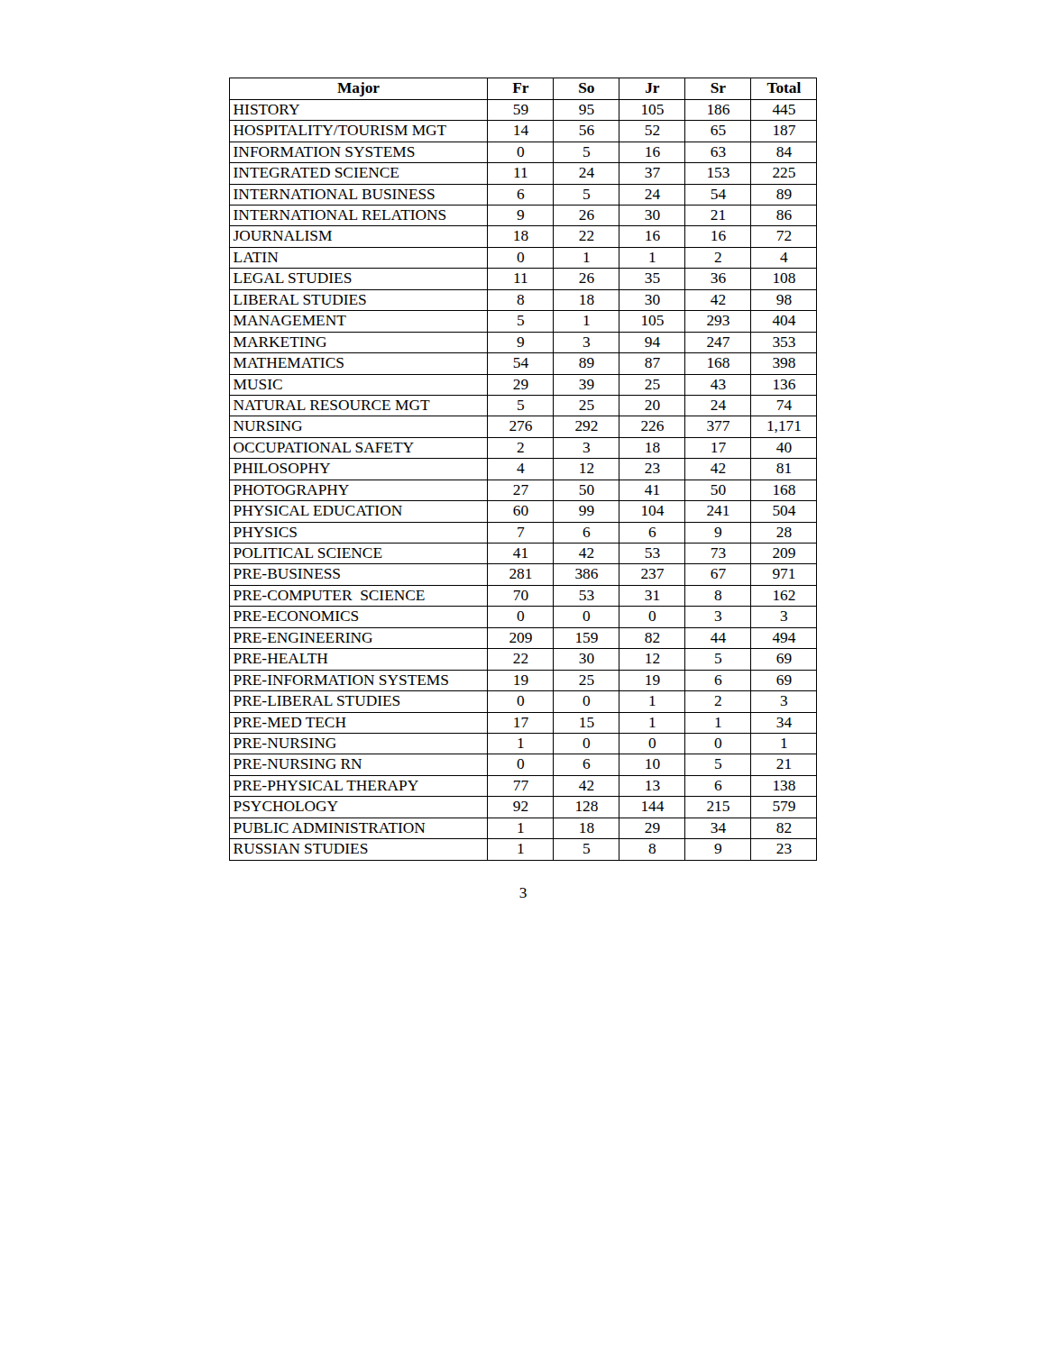| Major | Fr | So | Jr | Sr | Total |
| --- | --- | --- | --- | --- | --- |
| HISTORY | 59 | 95 | 105 | 186 | 445 |
| HOSPITALITY/TOURISM MGT | 14 | 56 | 52 | 65 | 187 |
| INFORMATION SYSTEMS | 0 | 5 | 16 | 63 | 84 |
| INTEGRATED SCIENCE | 11 | 24 | 37 | 153 | 225 |
| INTERNATIONAL BUSINESS | 6 | 5 | 24 | 54 | 89 |
| INTERNATIONAL RELATIONS | 9 | 26 | 30 | 21 | 86 |
| JOURNALISM | 18 | 22 | 16 | 16 | 72 |
| LATIN | 0 | 1 | 1 | 2 | 4 |
| LEGAL STUDIES | 11 | 26 | 35 | 36 | 108 |
| LIBERAL STUDIES | 8 | 18 | 30 | 42 | 98 |
| MANAGEMENT | 5 | 1 | 105 | 293 | 404 |
| MARKETING | 9 | 3 | 94 | 247 | 353 |
| MATHEMATICS | 54 | 89 | 87 | 168 | 398 |
| MUSIC | 29 | 39 | 25 | 43 | 136 |
| NATURAL RESOURCE MGT | 5 | 25 | 20 | 24 | 74 |
| NURSING | 276 | 292 | 226 | 377 | 1,171 |
| OCCUPATIONAL SAFETY | 2 | 3 | 18 | 17 | 40 |
| PHILOSOPHY | 4 | 12 | 23 | 42 | 81 |
| PHOTOGRAPHY | 27 | 50 | 41 | 50 | 168 |
| PHYSICAL EDUCATION | 60 | 99 | 104 | 241 | 504 |
| PHYSICS | 7 | 6 | 6 | 9 | 28 |
| POLITICAL SCIENCE | 41 | 42 | 53 | 73 | 209 |
| PRE-BUSINESS | 281 | 386 | 237 | 67 | 971 |
| PRE-COMPUTER SCIENCE | 70 | 53 | 31 | 8 | 162 |
| PRE-ECONOMICS | 0 | 0 | 0 | 3 | 3 |
| PRE-ENGINEERING | 209 | 159 | 82 | 44 | 494 |
| PRE-HEALTH | 22 | 30 | 12 | 5 | 69 |
| PRE-INFORMATION SYSTEMS | 19 | 25 | 19 | 6 | 69 |
| PRE-LIBERAL STUDIES | 0 | 0 | 1 | 2 | 3 |
| PRE-MED TECH | 17 | 15 | 1 | 1 | 34 |
| PRE-NURSING | 1 | 0 | 0 | 0 | 1 |
| PRE-NURSING RN | 0 | 6 | 10 | 5 | 21 |
| PRE-PHYSICAL THERAPY | 77 | 42 | 13 | 6 | 138 |
| PSYCHOLOGY | 92 | 128 | 144 | 215 | 579 |
| PUBLIC ADMINISTRATION | 1 | 18 | 29 | 34 | 82 |
| RUSSIAN STUDIES | 1 | 5 | 8 | 9 | 23 |
3